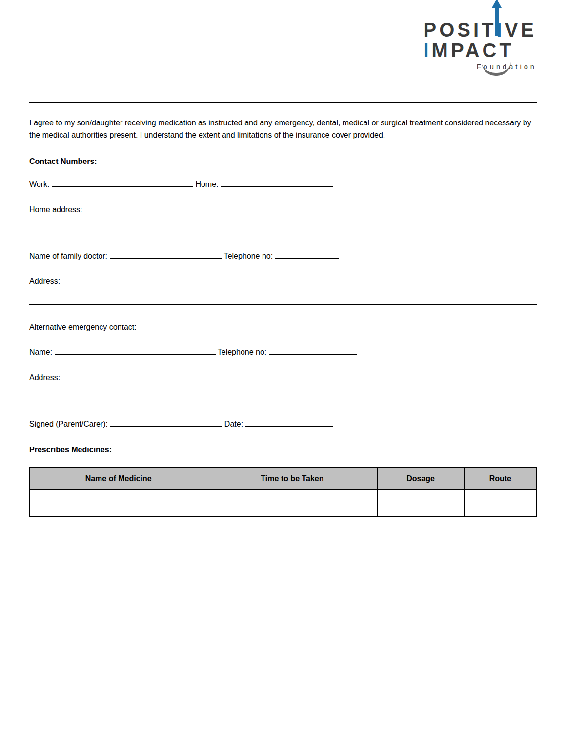POSITIVE
IMPACT
Foundation
I agree to my son/daughter receiving medication as instructed and any emergency, dental, medical or surgical treatment considered necessary by the medical authorities present. I understand the extent and limitations of the insurance cover provided.
Contact Numbers:
Work: Home:
Home address:
Name of family doctor: Telephone no:
Address:
Alternative emergency contact:
Name: Telephone no:
Address:
Signed (Parent/Carer): Date:
Prescribes Medicines:
| Name of Medicine | Time to be Taken | Dosage | Route |
| --- | --- | --- | --- |